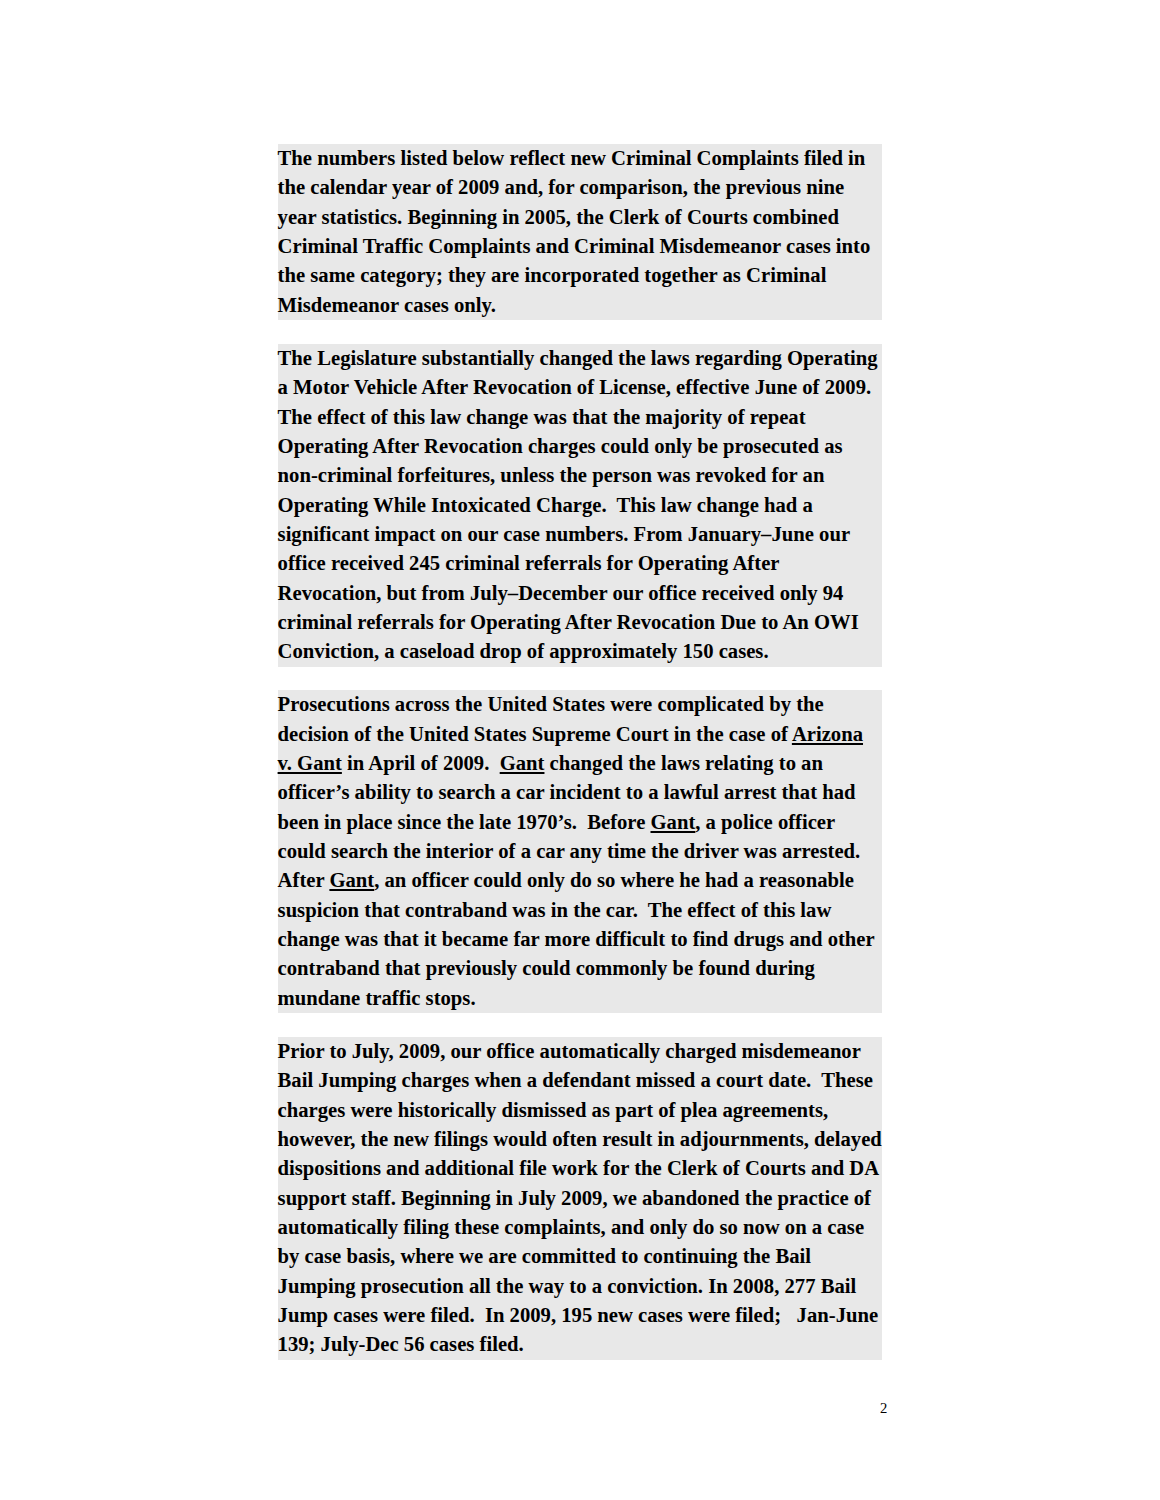The numbers listed below reflect new Criminal Complaints filed in the calendar year of 2009 and, for comparison, the previous nine year statistics. Beginning in 2005, the Clerk of Courts combined Criminal Traffic Complaints and Criminal Misdemeanor cases into the same category; they are incorporated together as Criminal Misdemeanor cases only.
The Legislature substantially changed the laws regarding Operating a Motor Vehicle After Revocation of License, effective June of 2009. The effect of this law change was that the majority of repeat Operating After Revocation charges could only be prosecuted as non-criminal forfeitures, unless the person was revoked for an Operating While Intoxicated Charge. This law change had a significant impact on our case numbers. From January–June our office received 245 criminal referrals for Operating After Revocation, but from July–December our office received only 94 criminal referrals for Operating After Revocation Due to An OWI Conviction, a caseload drop of approximately 150 cases.
Prosecutions across the United States were complicated by the decision of the United States Supreme Court in the case of Arizona v. Gant in April of 2009. Gant changed the laws relating to an officer’s ability to search a car incident to a lawful arrest that had been in place since the late 1970’s. Before Gant, a police officer could search the interior of a car any time the driver was arrested. After Gant, an officer could only do so where he had a reasonable suspicion that contraband was in the car. The effect of this law change was that it became far more difficult to find drugs and other contraband that previously could commonly be found during mundane traffic stops.
Prior to July, 2009, our office automatically charged misdemeanor Bail Jumping charges when a defendant missed a court date. These charges were historically dismissed as part of plea agreements, however, the new filings would often result in adjournments, delayed dispositions and additional file work for the Clerk of Courts and DA support staff. Beginning in July 2009, we abandoned the practice of automatically filing these complaints, and only do so now on a case by case basis, where we are committed to continuing the Bail Jumping prosecution all the way to a conviction. In 2008, 277 Bail Jump cases were filed. In 2009, 195 new cases were filed; Jan-June 139; July-Dec 56 cases filed.
2